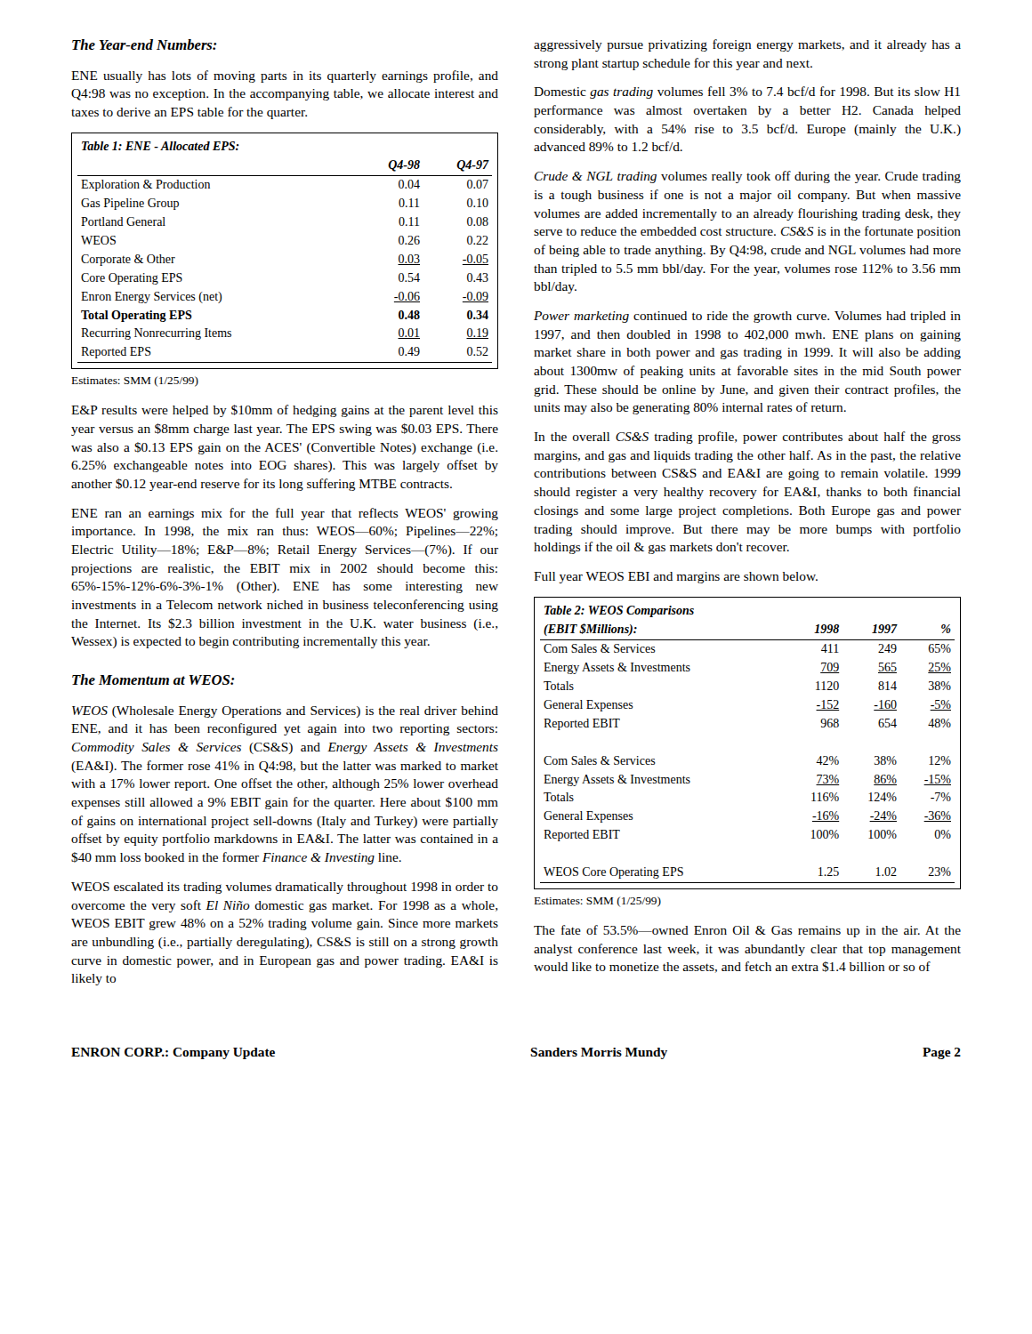The Year-end Numbers:
ENE usually has lots of moving parts in its quarterly earnings profile, and Q4:98 was no exception. In the accompanying table, we allocate interest and taxes to derive an EPS table for the quarter.
Table 1: ENE - Allocated EPS:
| | Q4-98 | Q4-97 |
| --- | --- | --- |
| Exploration & Production | 0.04 | 0.07 |
| Gas Pipeline Group | 0.11 | 0.10 |
| Portland General | 0.11 | 0.08 |
| WEOS | 0.26 | 0.22 |
| Corporate & Other | 0.03 | -0.05 |
| Core Operating EPS | 0.54 | 0.43 |
| Enron Energy Services (net) | -0.06 | -0.09 |
| Total Operating EPS | 0.48 | 0.34 |
| Recurring Nonrecurring Items | 0.01 | 0.19 |
| Reported EPS | 0.49 | 0.52 |
Estimates: SMM (1/25/99)
E&P results were helped by $10mm of hedging gains at the parent level this year versus an $8mm charge last year. The EPS swing was $0.03 EPS. There was also a $0.13 EPS gain on the ACES' (Convertible Notes) exchange (i.e. 6.25% exchangeable notes into EOG shares). This was largely offset by another $0.12 year-end reserve for its long suffering MTBE contracts.
ENE ran an earnings mix for the full year that reflects WEOS' growing importance. In 1998, the mix ran thus: WEOS—60%; Pipelines—22%; Electric Utility—18%; E&P—8%; Retail Energy Services—(7%). If our projections are realistic, the EBIT mix in 2002 should become this: 65%-15%-12%-6%-3%-1% (Other). ENE has some interesting new investments in a Telecom network niched in business teleconferencing using the Internet. Its $2.3 billion investment in the U.K. water business (i.e., Wessex) is expected to begin contributing incrementally this year.
The Momentum at WEOS:
WEOS (Wholesale Energy Operations and Services) is the real driver behind ENE, and it has been reconfigured yet again into two reporting sectors: Commodity Sales & Services (CS&S) and Energy Assets & Investments (EA&I). The former rose 41% in Q4:98, but the latter was marked to market with a 17% lower report. One offset the other, although 25% lower overhead expenses still allowed a 9% EBIT gain for the quarter. Here about $100 mm of gains on international project sell-downs (Italy and Turkey) were partially offset by equity portfolio markdowns in EA&I. The latter was contained in a $40 mm loss booked in the former Finance & Investing line.
WEOS escalated its trading volumes dramatically throughout 1998 in order to overcome the very soft El Niño domestic gas market. For 1998 as a whole, WEOS EBIT grew 48% on a 52% trading volume gain. Since more markets are unbundling (i.e., partially deregulating), CS&S is still on a strong growth curve in domestic power, and in European gas and power trading. EA&I is likely to
aggressively pursue privatizing foreign energy markets, and it already has a strong plant startup schedule for this year and next.
Domestic gas trading volumes fell 3% to 7.4 bcf/d for 1998. But its slow H1 performance was almost overtaken by a better H2. Canada helped considerably, with a 54% rise to 3.5 bcf/d. Europe (mainly the U.K.) advanced 89% to 1.2 bcf/d.
Crude & NGL trading volumes really took off during the year. Crude trading is a tough business if one is not a major oil company. But when massive volumes are added incrementally to an already flourishing trading desk, they serve to reduce the embedded cost structure. CS&S is in the fortunate position of being able to trade anything. By Q4:98, crude and NGL volumes had more than tripled to 5.5 mm bbl/day. For the year, volumes rose 112% to 3.56 mm bbl/day.
Power marketing continued to ride the growth curve. Volumes had tripled in 1997, and then doubled in 1998 to 402,000 mwh. ENE plans on gaining market share in both power and gas trading in 1999. It will also be adding about 1300mw of peaking units at favorable sites in the mid South power grid. These should be online by June, and given their contract profiles, the units may also be generating 80% internal rates of return.
In the overall CS&S trading profile, power contributes about half the gross margins, and gas and liquids trading the other half. As in the past, the relative contributions between CS&S and EA&I are going to remain volatile. 1999 should register a very healthy recovery for EA&I, thanks to both financial closings and some large project completions. Both Europe gas and power trading should improve. But there may be more bumps with portfolio holdings if the oil & gas markets don't recover.
Full year WEOS EBI and margins are shown below.
Table 2: WEOS Comparisons
| (EBIT $Millions): | 1998 | 1997 | % |
| --- | --- | --- | --- |
| Com Sales & Services | 411 | 249 | 65% |
| Energy Assets & Investments | 709 | 565 | 25% |
| Totals | 1120 | 814 | 38% |
| General Expenses | -152 | -160 | -5% |
| Reported EBIT | 968 | 654 | 48% |
| Com Sales & Services | 42% | 38% | 12% |
| Energy Assets & Investments | 73% | 86% | -15% |
| Totals | 116% | 124% | -7% |
| General Expenses | -16% | -24% | -36% |
| Reported EBIT | 100% | 100% | 0% |
| WEOS Core Operating EPS | 1.25 | 1.02 | 23% |
Estimates: SMM (1/25/99)
The fate of 53.5%—owned Enron Oil & Gas remains up in the air. At the analyst conference last week, it was abundantly clear that top management would like to monetize the assets, and fetch an extra $1.4 billion or so of
ENRON CORP.: Company Update
Sanders Morris Mundy
Page 2